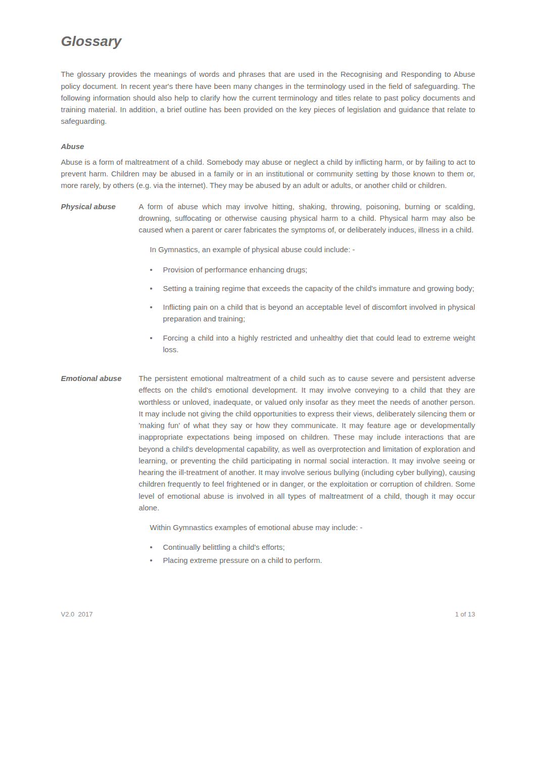Glossary
The glossary provides the meanings of words and phrases that are used in the Recognising and Responding to Abuse policy document. In recent year's there have been many changes in the terminology used in the field of safeguarding. The following information should also help to clarify how the current terminology and titles relate to past policy documents and training material. In addition, a brief outline has been provided on the key pieces of legislation and guidance that relate to safeguarding.
Abuse
Abuse is a form of maltreatment of a child. Somebody may abuse or neglect a child by inflicting harm, or by failing to act to prevent harm. Children may be abused in a family or in an institutional or community setting by those known to them or, more rarely, by others (e.g. via the internet). They may be abused by an adult or adults, or another child or children.
Physical abuse
A form of abuse which may involve hitting, shaking, throwing, poisoning, burning or scalding, drowning, suffocating or otherwise causing physical harm to a child. Physical harm may also be caused when a parent or carer fabricates the symptoms of, or deliberately induces, illness in a child.
In Gymnastics, an example of physical abuse could include: -
Provision of performance enhancing drugs;
Setting a training regime that exceeds the capacity of the child's immature and growing body;
Inflicting pain on a child that is beyond an acceptable level of discomfort involved in physical preparation and training;
Forcing a child into a highly restricted and unhealthy diet that could lead to extreme weight loss.
Emotional abuse
The persistent emotional maltreatment of a child such as to cause severe and persistent adverse effects on the child's emotional development. It may involve conveying to a child that they are worthless or unloved, inadequate, or valued only insofar as they meet the needs of another person. It may include not giving the child opportunities to express their views, deliberately silencing them or 'making fun' of what they say or how they communicate. It may feature age or developmentally inappropriate expectations being imposed on children. These may include interactions that are beyond a child's developmental capability, as well as overprotection and limitation of exploration and learning, or preventing the child participating in normal social interaction. It may involve seeing or hearing the ill-treatment of another. It may involve serious bullying (including cyber bullying), causing children frequently to feel frightened or in danger, or the exploitation or corruption of children. Some level of emotional abuse is involved in all types of maltreatment of a child, though it may occur alone.
Within Gymnastics examples of emotional abuse may include: -
Continually belittling a child's efforts;
Placing extreme pressure on a child to perform.
V2.0 2017 1 of 13